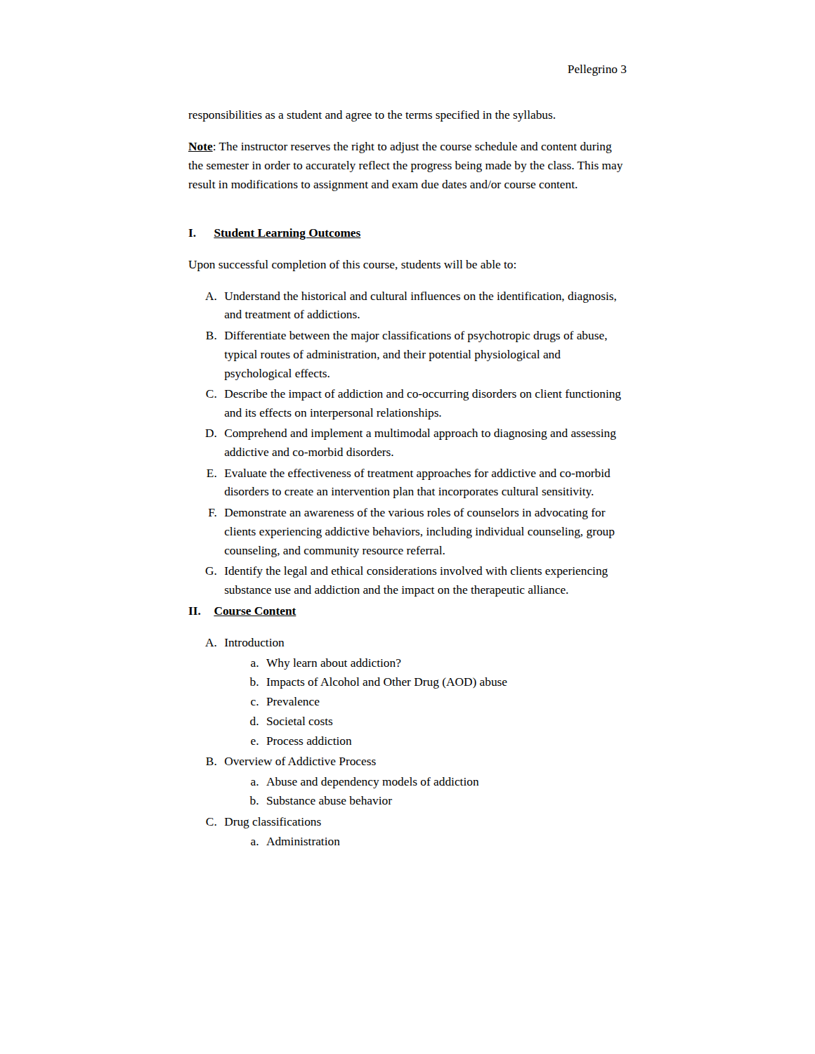Pellegrino 3
responsibilities as a student and agree to the terms specified in the syllabus.
Note: The instructor reserves the right to adjust the course schedule and content during the semester in order to accurately reflect the progress being made by the class. This may result in modifications to assignment and exam due dates and/or course content.
I. Student Learning Outcomes
Upon successful completion of this course, students will be able to:
Understand the historical and cultural influences on the identification, diagnosis, and treatment of addictions.
Differentiate between the major classifications of psychotropic drugs of abuse, typical routes of administration, and their potential physiological and psychological effects.
Describe the impact of addiction and co-occurring disorders on client functioning and its effects on interpersonal relationships.
Comprehend and implement a multimodal approach to diagnosing and assessing addictive and co-morbid disorders.
Evaluate the effectiveness of treatment approaches for addictive and co-morbid disorders to create an intervention plan that incorporates cultural sensitivity.
Demonstrate an awareness of the various roles of counselors in advocating for clients experiencing addictive behaviors, including individual counseling, group counseling, and community resource referral.
Identify the legal and ethical considerations involved with clients experiencing substance use and addiction and the impact on the therapeutic alliance.
II. Course Content
Introduction
Why learn about addiction?
Impacts of Alcohol and Other Drug (AOD) abuse
Prevalence
Societal costs
Process addiction
Overview of Addictive Process
Abuse and dependency models of addiction
Substance abuse behavior
Drug classifications
Administration